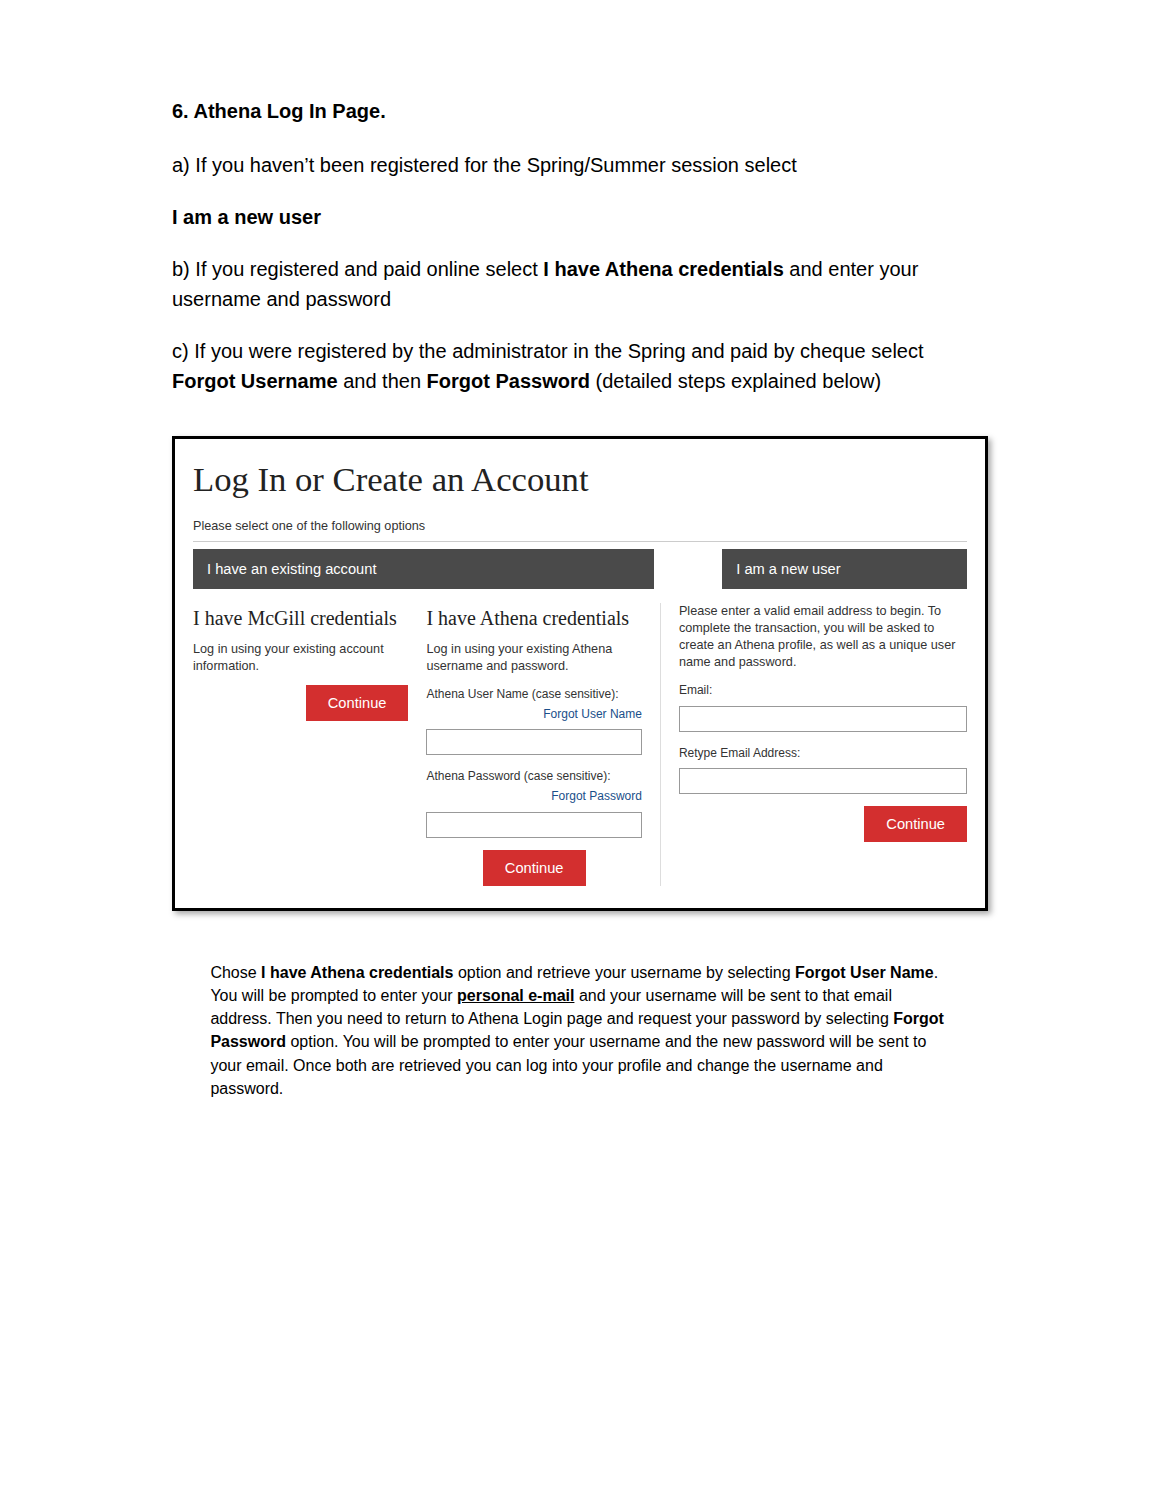6. Athena Log In Page.
a) If you haven’t been registered for the Spring/Summer session select
I am a new user
b) If you registered and paid online select I have Athena credentials and enter your username and password
c) If you were registered by the administrator in the Spring and paid by cheque select Forgot Username and then Forgot Password (detailed steps explained below)
Log In or Create an Account
Please select one of the following options
I have an existing account
I am a new user
I have McGill credentials
Log in using your existing account information.
Continue
I have Athena credentials
Log in using your existing Athena username and password.
Athena User Name (case sensitive): Forgot User Name Athena Password (case sensitive): Forgot Password
Continue
Please enter a valid email address to begin. To complete the transaction, you will be asked to create an Athena profile, as well as a unique user name and password.
Email: Retype Email Address:
Continue
Chose I have Athena credentials option and retrieve your username by selecting Forgot User Name. You will be prompted to enter your personal e-mail and your username will be sent to that email address. Then you need to return to Athena Login page and request your password by selecting Forgot Password option. You will be prompted to enter your username and the new password will be sent to your email. Once both are retrieved you can log into your profile and change the username and password.